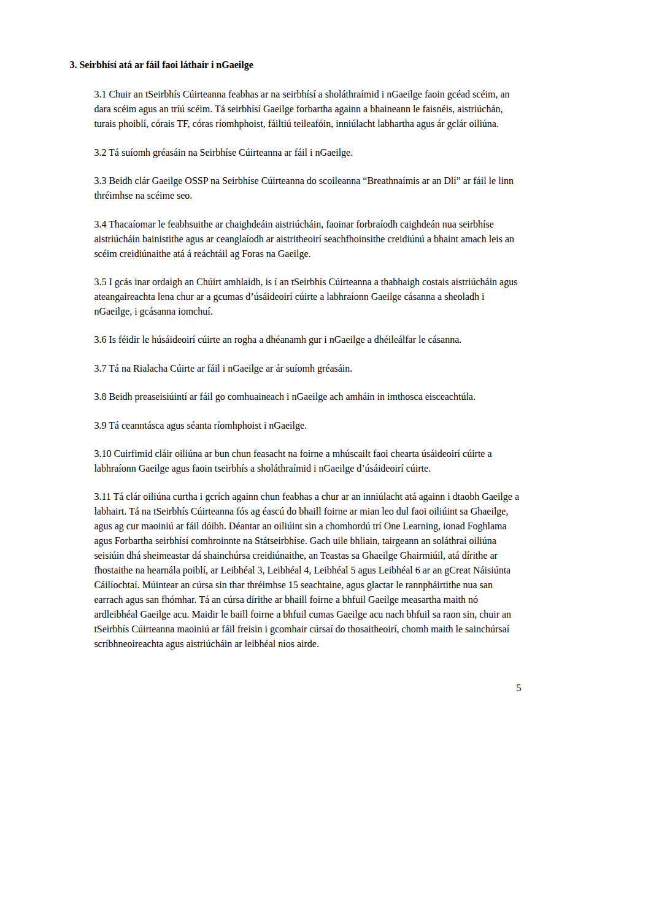3. Seirbhísí atá ar fáil faoi láthair i nGaeilge
3.1 Chuir an tSeirbhís Cúirteanna feabhas ar na seirbhísí a sholáthraímid i nGaeilge faoin gcéad scéim, an dara scéim agus an tríú scéim. Tá seirbhísí Gaeilge forbartha againn a bhaineann le faisnéis, aistriúchán, turais phoiblí, córais TF, córas ríomhphoist, fáiltiú teileafóin, inniúlacht labhartha agus ár gclár oiliúna.
3.2 Tá suíomh gréasáin na Seirbhíse Cúirteanna ar fáil i nGaeilge.
3.3 Beidh clár Gaeilge OSSP na Seirbhíse Cúirteanna do scoileanna “Breathnaímis ar an Dlí” ar fáil le linn thréimhse na scéime seo.
3.4 Thacaíomar le feabhsuithe ar chaighdeáin aistriúcháin, faoinar forbraíodh caighdeán nua seirbhíse aistriúcháin bainistithe agus ar ceanglaíodh ar aistritheoirí seachfhoinsithe creidiúnú a bhaint amach leis an scéim creidiúnaithe atá á reáchtáil ag Foras na Gaeilge.
3.5 I gcás inar ordaigh an Chúirt amhlaidh, is í an tSeirbhís Cúirteanna a thabhaigh costais aistriúcháin agus ateangaireachta lena chur ar a gcumas d’úsáideoirí cúirte a labhraíonn Gaeilge cásanna a sheoladh i nGaeilge, i gcásanna iomchuí.
3.6 Is féidir le húsáideoirí cúirte an rogha a dhéanamh gur i nGaeilge a dhéileálfar le cásanna.
3.7 Tá na Rialacha Cúirte ar fáil i nGaeilge ar ár suíomh gréasáin.
3.8 Beidh preaseisiúintí ar fáil go comhuaineach i nGaeilge ach amháin in imthosca eisceachtúla.
3.9 Tá ceanntásca agus séanta ríomhphoist i nGaeilge.
3.10 Cuirfimid cláir oiliúna ar bun chun feasacht na foirne a mhúscailt faoi chearta úsáideoirí cúirte a labhraíonn Gaeilge agus faoin tseirbhís a sholáthraímid i nGaeilge d’úsáideoirí cúirte.
3.11 Tá clár oiliúna curtha i gcrích againn chun feabhas a chur ar an inniúlacht atá againn i dtaobh Gaeilge a labhairt. Tá na tSeirbhís Cúirteanna fós ag éascú do bhaill foirne ar mian leo dul faoi oiliúint sa Ghaeilge, agus ag cur maoiniú ar fáil dóibh. Déantar an oiliúint sin a chomhordú trí One Learning, ionad Foghlama agus Forbartha seirbhísí comhroinnte na Státseirbhíse. Gach uile bhliain, tairgeann an soláthraí oiliúna seisiúin dhá sheimeastar dá shainchúrsa creidiúnaithe, an Teastas sa Ghaeilge Ghairmiúil, atá dírithe ar fhostaithe na hearnála poiblí, ar Leibhéal 3, Leibhéal 4, Leibhéal 5 agus Leibhéal 6 ar an gCreat Náisiúnta Cáilíochtaí. Múintear an cúrsa sin thar thréimhse 15 seachtaine, agus glactar le rannpháirtithe nua san earrach agus san fhómhar. Tá an cúrsa dírithe ar bhaill foirne a bhfuil Gaeilge measartha maith nó ardleibhéal Gaeilge acu. Maidir le baill foirne a bhfuil cumas Gaeilge acu nach bhfuil sa raon sin, chuir an tSeirbhís Cúirteanna maoiniú ar fáil freisin i gcomhair cúrsaí do thosaitheoirí, chomh maith le sainchúrsaí scríbhneoireachta agus aistriúcháin ar leibhéal níos airde.
5